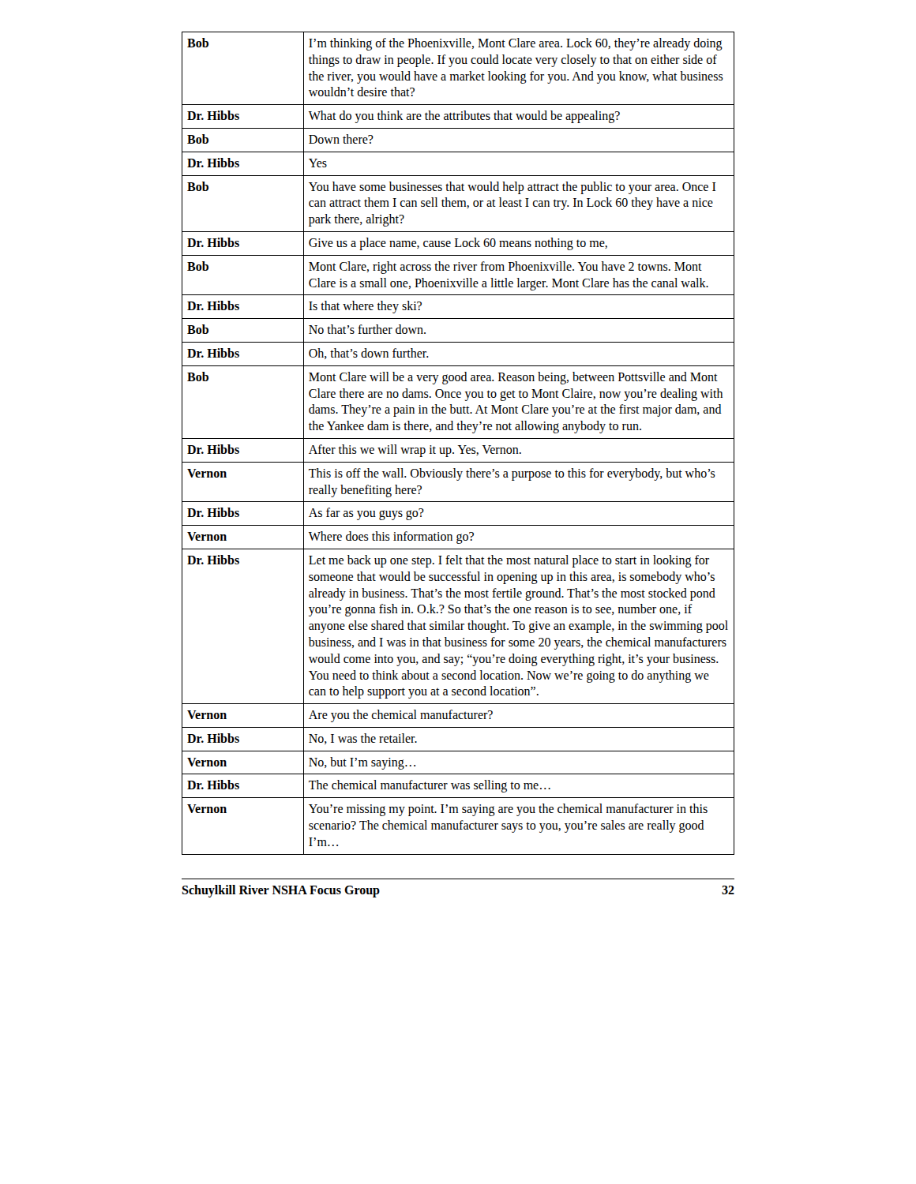| Bob | I’m thinking of the Phoenixville, Mont Clare area. Lock 60, they’re already doing things to draw in people. If you could locate very closely to that on either side of the river, you would have a market looking for you. And you know, what business wouldn’t desire that? |
| Dr. Hibbs | What do you think are the attributes that would be appealing? |
| Bob | Down there? |
| Dr. Hibbs | Yes |
| Bob | You have some businesses that would help attract the public to your area. Once I can attract them I can sell them, or at least I can try. In Lock 60 they have a nice park there, alright? |
| Dr. Hibbs | Give us a place name, cause Lock 60 means nothing to me, |
| Bob | Mont Clare, right across the river from Phoenixville. You have 2 towns. Mont Clare is a small one, Phoenixville a little larger. Mont Clare has the canal walk. |
| Dr. Hibbs | Is that where they ski? |
| Bob | No that’s further down. |
| Dr. Hibbs | Oh, that’s down further. |
| Bob | Mont Clare will be a very good area. Reason being, between Pottsville and Mont Clare there are no dams. Once you to get to Mont Claire, now you’re dealing with dams. They’re a pain in the butt. At Mont Clare you’re at the first major dam, and the Yankee dam is there, and they’re not allowing anybody to run. |
| Dr. Hibbs | After this we will wrap it up. Yes, Vernon. |
| Vernon | This is off the wall. Obviously there’s a purpose to this for everybody, but who’s really benefiting here? |
| Dr. Hibbs | As far as you guys go? |
| Vernon | Where does this information go? |
| Dr. Hibbs | Let me back up one step. I felt that the most natural place to start in looking for someone that would be successful in opening up in this area, is somebody who’s already in business. That’s the most fertile ground. That’s the most stocked pond you’re gonna fish in. O.k.? So that’s the one reason is to see, number one, if anyone else shared that similar thought. To give an example, in the swimming pool business, and I was in that business for some 20 years, the chemical manufacturers would come into you, and say; “you’re doing everything right, it’s your business. You need to think about a second location. Now we’re going to do anything we can to help support you at a second location”. |
| Vernon | Are you the chemical manufacturer? |
| Dr. Hibbs | No, I was the retailer. |
| Vernon | No, but I’m saying… |
| Dr. Hibbs | The chemical manufacturer was selling to me… |
| Vernon | You’re missing my point. I’m saying are you the chemical manufacturer in this scenario? The chemical manufacturer says to you, you’re sales are really good I’m… |
Schuylkill River NSHA Focus Group 32